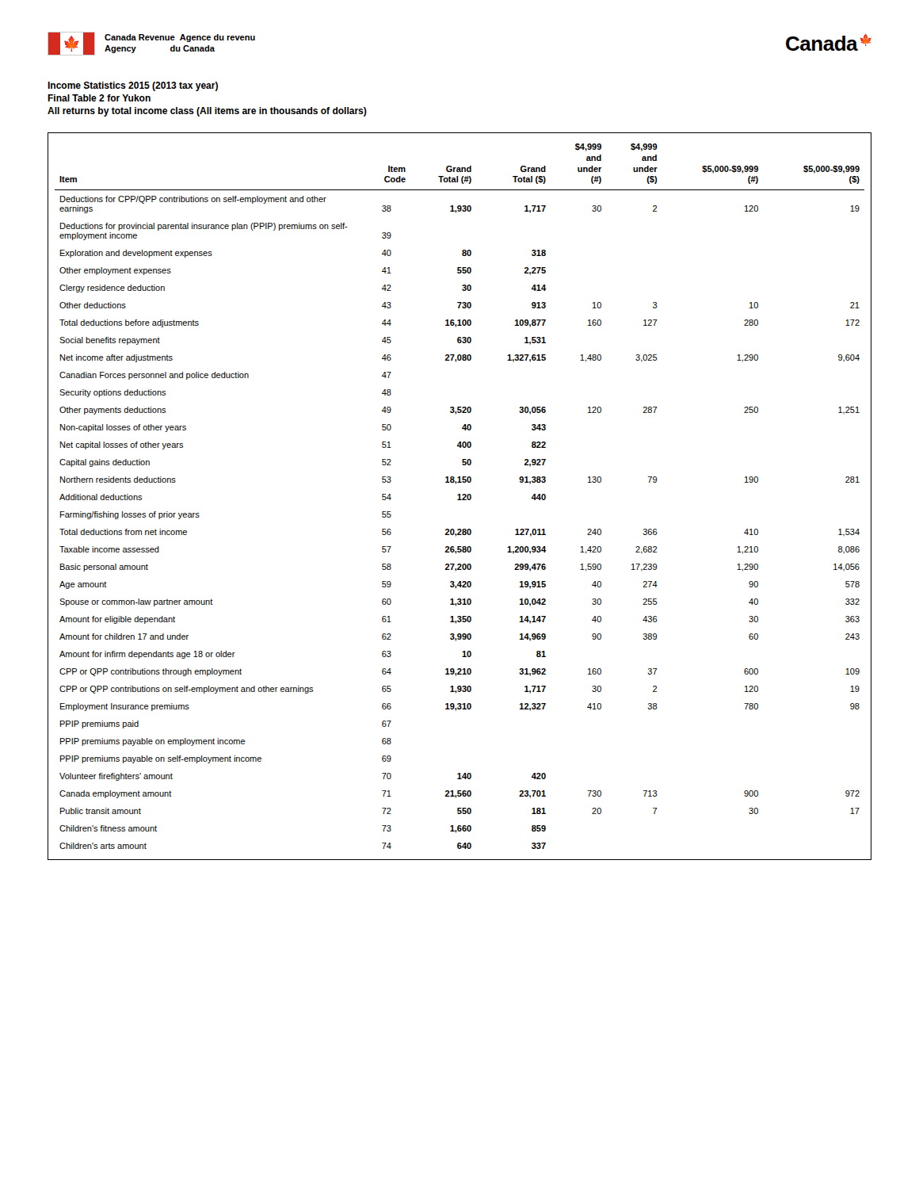🍁
Canada Revenue Agence du revenu Agency du Canada
Canada🍁
Income Statistics 2015 (2013 tax year)
Final Table 2 for Yukon
All returns by total income class (All items are in thousands of dollars)
| Item | Item Code | Grand Total (#) | Grand Total ($) | $4,999 and under (#) | $4,999 and under ($) | $5,000-$9,999 (#) | $5,000-$9,999 ($) |
| --- | --- | --- | --- | --- | --- | --- | --- |
| Deductions for CPP/QPP contributions on self-employment and other earnings | 38 | 1,930 | 1,717 | 30 | 2 | 120 | 19 |
| Deductions for provincial parental insurance plan (PPIP) premiums on self-employment income | 39 | | | | | | |
| Exploration and development expenses | 40 | 80 | 318 | | | | |
| Other employment expenses | 41 | 550 | 2,275 | | | | |
| Clergy residence deduction | 42 | 30 | 414 | | | | |
| Other deductions | 43 | 730 | 913 | 10 | 3 | 10 | 21 |
| Total deductions before adjustments | 44 | 16,100 | 109,877 | 160 | 127 | 280 | 172 |
| Social benefits repayment | 45 | 630 | 1,531 | | | | |
| Net income after adjustments | 46 | 27,080 | 1,327,615 | 1,480 | 3,025 | 1,290 | 9,604 |
| Canadian Forces personnel and police deduction | 47 | | | | | | |
| Security options deductions | 48 | | | | | | |
| Other payments deductions | 49 | 3,520 | 30,056 | 120 | 287 | 250 | 1,251 |
| Non-capital losses of other years | 50 | 40 | 343 | | | | |
| Net capital losses of other years | 51 | 400 | 822 | | | | |
| Capital gains deduction | 52 | 50 | 2,927 | | | | |
| Northern residents deductions | 53 | 18,150 | 91,383 | 130 | 79 | 190 | 281 |
| Additional deductions | 54 | 120 | 440 | | | | |
| Farming/fishing losses of prior years | 55 | | | | | | |
| Total deductions from net income | 56 | 20,280 | 127,011 | 240 | 366 | 410 | 1,534 |
| Taxable income assessed | 57 | 26,580 | 1,200,934 | 1,420 | 2,682 | 1,210 | 8,086 |
| Basic personal amount | 58 | 27,200 | 299,476 | 1,590 | 17,239 | 1,290 | 14,056 |
| Age amount | 59 | 3,420 | 19,915 | 40 | 274 | 90 | 578 |
| Spouse or common-law partner amount | 60 | 1,310 | 10,042 | 30 | 255 | 40 | 332 |
| Amount for eligible dependant | 61 | 1,350 | 14,147 | 40 | 436 | 30 | 363 |
| Amount for children 17 and under | 62 | 3,990 | 14,969 | 90 | 389 | 60 | 243 |
| Amount for infirm dependants age 18 or older | 63 | 10 | 81 | | | | |
| CPP or QPP contributions through employment | 64 | 19,210 | 31,962 | 160 | 37 | 600 | 109 |
| CPP or QPP contributions on self-employment and other earnings | 65 | 1,930 | 1,717 | 30 | 2 | 120 | 19 |
| Employment Insurance premiums | 66 | 19,310 | 12,327 | 410 | 38 | 780 | 98 |
| PPIP premiums paid | 67 | | | | | | |
| PPIP premiums payable on employment income | 68 | | | | | | |
| PPIP premiums payable on self-employment income | 69 | | | | | | |
| Volunteer firefighters' amount | 70 | 140 | 420 | | | | |
| Canada employment amount | 71 | 21,560 | 23,701 | 730 | 713 | 900 | 972 |
| Public transit amount | 72 | 550 | 181 | 20 | 7 | 30 | 17 |
| Children's fitness amount | 73 | 1,660 | 859 | | | | |
| Children's arts amount | 74 | 640 | 337 | | | | |